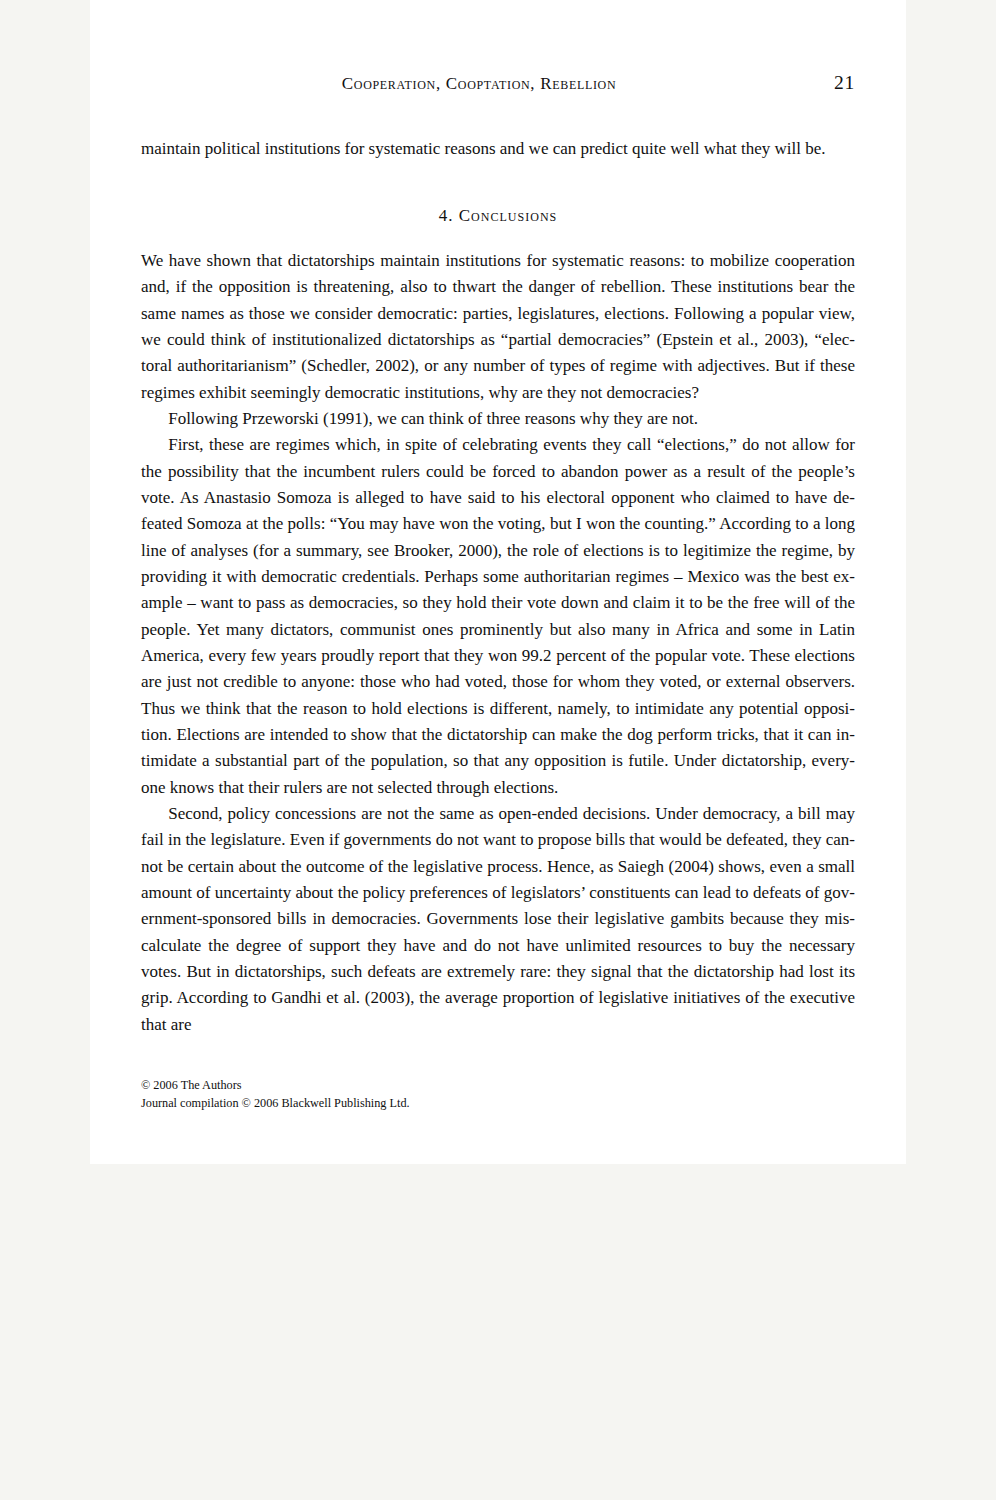Cooperation, Cooptation, Rebellion 21
maintain political institutions for systematic reasons and we can predict quite well what they will be.
4. Conclusions
We have shown that dictatorships maintain institutions for systematic reasons: to mobilize cooperation and, if the opposition is threatening, also to thwart the danger of rebellion. These institutions bear the same names as those we consider democratic: parties, legislatures, elections. Following a popular view, we could think of institutionalized dictatorships as “partial democracies” (Epstein et al., 2003), “electoral authoritarianism” (Schedler, 2002), or any number of types of regime with adjectives. But if these regimes exhibit seemingly democratic institutions, why are they not democracies?
Following Przeworski (1991), we can think of three reasons why they are not.
First, these are regimes which, in spite of celebrating events they call “elections,” do not allow for the possibility that the incumbent rulers could be forced to abandon power as a result of the people’s vote. As Anastasio Somoza is alleged to have said to his electoral opponent who claimed to have defeated Somoza at the polls: “You may have won the voting, but I won the counting.” According to a long line of analyses (for a summary, see Brooker, 2000), the role of elections is to legitimize the regime, by providing it with democratic credentials. Perhaps some authoritarian regimes – Mexico was the best example – want to pass as democracies, so they hold their vote down and claim it to be the free will of the people. Yet many dictators, communist ones prominently but also many in Africa and some in Latin America, every few years proudly report that they won 99.2 percent of the popular vote. These elections are just not credible to anyone: those who had voted, those for whom they voted, or external observers. Thus we think that the reason to hold elections is different, namely, to intimidate any potential opposition. Elections are intended to show that the dictatorship can make the dog perform tricks, that it can intimidate a substantial part of the population, so that any opposition is futile. Under dictatorship, everyone knows that their rulers are not selected through elections.
Second, policy concessions are not the same as open-ended decisions. Under democracy, a bill may fail in the legislature. Even if governments do not want to propose bills that would be defeated, they cannot be certain about the outcome of the legislative process. Hence, as Saiegh (2004) shows, even a small amount of uncertainty about the policy preferences of legislators’ constituents can lead to defeats of government-sponsored bills in democracies. Governments lose their legislative gambits because they miscalculate the degree of support they have and do not have unlimited resources to buy the necessary votes. But in dictatorships, such defeats are extremely rare: they signal that the dictatorship had lost its grip. According to Gandhi et al. (2003), the average proportion of legislative initiatives of the executive that are
© 2006 The Authors
Journal compilation © 2006 Blackwell Publishing Ltd.